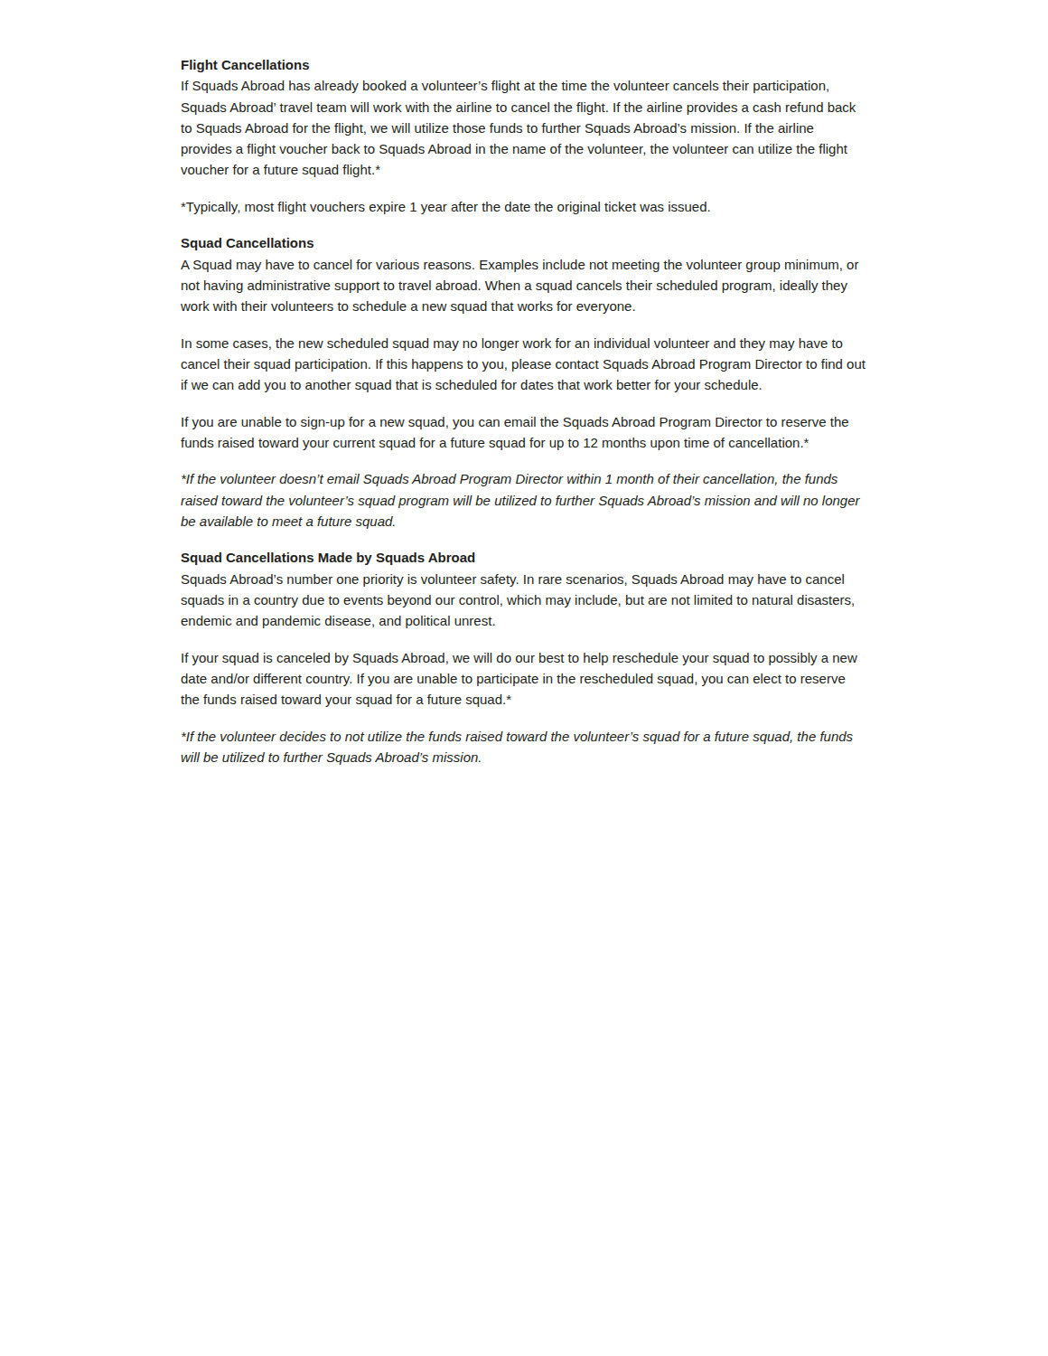Flight Cancellations
If Squads Abroad has already booked a volunteer’s flight at the time the volunteer cancels their participation, Squads Abroad’ travel team will work with the airline to cancel the flight. If the airline provides a cash refund back to Squads Abroad for the flight, we will utilize those funds to further Squads Abroad’s mission. If the airline provides a flight voucher back to Squads Abroad in the name of the volunteer, the volunteer can utilize the flight voucher for a future squad flight.*
*Typically, most flight vouchers expire 1 year after the date the original ticket was issued.
Squad Cancellations
A Squad may have to cancel for various reasons. Examples include not meeting the volunteer group minimum, or not having administrative support to travel abroad. When a squad cancels their scheduled program, ideally they work with their volunteers to schedule a new squad that works for everyone.
In some cases, the new scheduled squad may no longer work for an individual volunteer and they may have to cancel their squad participation. If this happens to you, please contact Squads Abroad Program Director to find out if we can add you to another squad that is scheduled for dates that work better for your schedule.
If you are unable to sign-up for a new squad, you can email the Squads Abroad Program Director to reserve the funds raised toward your current squad for a future squad for up to 12 months upon time of cancellation.*
*If the volunteer doesn’t email Squads Abroad Program Director within 1 month of their cancellation, the funds raised toward the volunteer’s squad program will be utilized to further Squads Abroad’s mission and will no longer be available to meet a future squad.
Squad Cancellations Made by Squads Abroad
Squads Abroad’s number one priority is volunteer safety. In rare scenarios, Squads Abroad may have to cancel squads in a country due to events beyond our control, which may include, but are not limited to natural disasters, endemic and pandemic disease, and political unrest.
If your squad is canceled by Squads Abroad, we will do our best to help reschedule your squad to possibly a new date and/or different country. If you are unable to participate in the rescheduled squad, you can elect to reserve the funds raised toward your squad for a future squad.*
*If the volunteer decides to not utilize the funds raised toward the volunteer’s squad for a future squad, the funds will be utilized to further Squads Abroad’s mission.